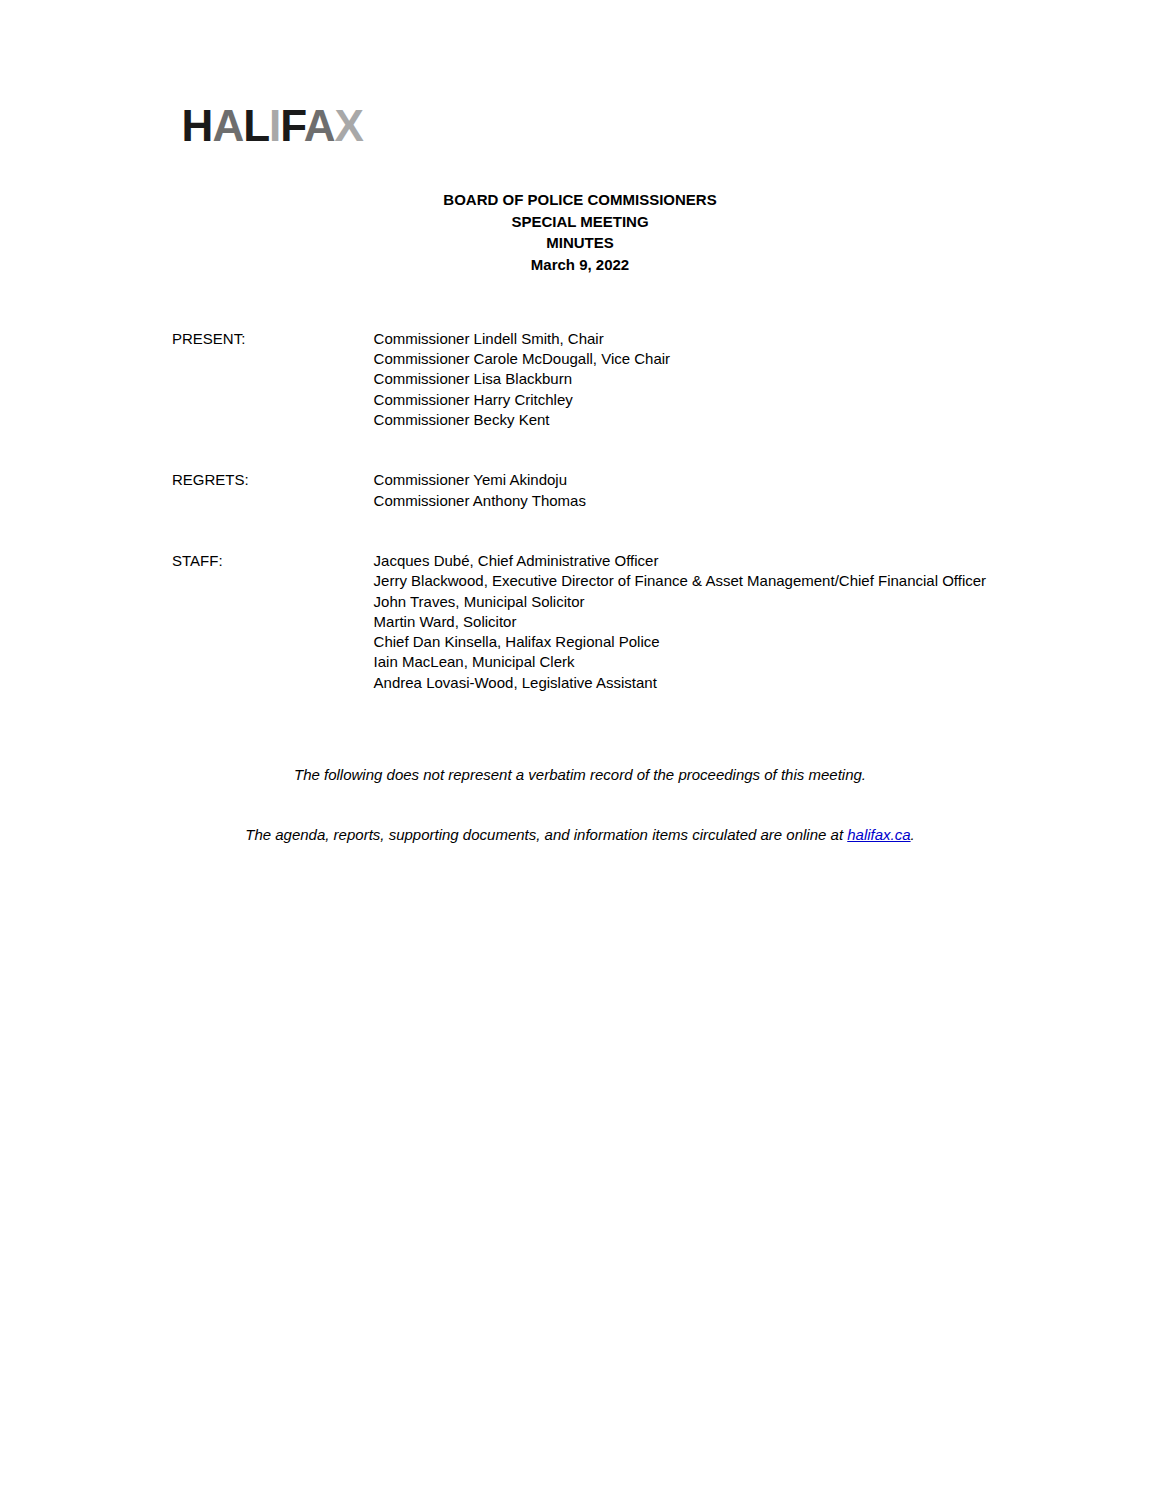HALIFAX
BOARD OF POLICE COMMISSIONERS
SPECIAL MEETING
MINUTES
March 9, 2022
| PRESENT: | Commissioner Lindell Smith, Chair Commissioner Carole McDougall, Vice Chair Commissioner Lisa Blackburn Commissioner Harry Critchley Commissioner Becky Kent |
| REGRETS: | Commissioner Yemi Akindoju Commissioner Anthony Thomas |
| STAFF: | Jacques Dubé, Chief Administrative Officer Jerry Blackwood, Executive Director of Finance & Asset Management/Chief Financial Officer John Traves, Municipal Solicitor Martin Ward, Solicitor Chief Dan Kinsella, Halifax Regional Police Iain MacLean, Municipal Clerk Andrea Lovasi-Wood, Legislative Assistant |
The following does not represent a verbatim record of the proceedings of this meeting.
The agenda, reports, supporting documents, and information items circulated are online at halifax.ca.